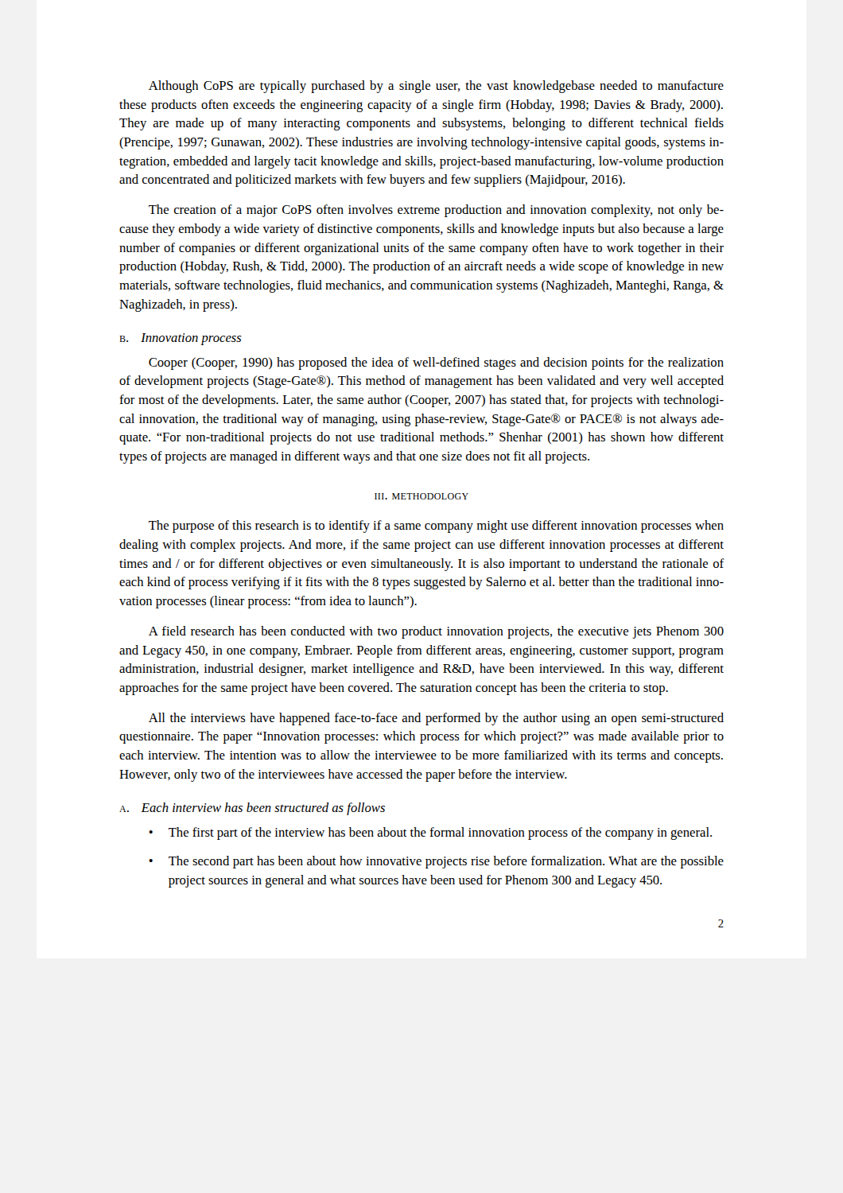Although CoPS are typically purchased by a single user, the vast knowledgebase needed to manufacture these products often exceeds the engineering capacity of a single firm (Hobday, 1998; Davies & Brady, 2000). They are made up of many interacting components and subsystems, belonging to different technical fields (Prencipe, 1997; Gunawan, 2002). These industries are involving technology-intensive capital goods, systems integration, embedded and largely tacit knowledge and skills, project-based manufacturing, low-volume production and concentrated and politicized markets with few buyers and few suppliers (Majidpour, 2016).
The creation of a major CoPS often involves extreme production and innovation complexity, not only because they embody a wide variety of distinctive components, skills and knowledge inputs but also because a large number of companies or different organizational units of the same company often have to work together in their production (Hobday, Rush, & Tidd, 2000). The production of an aircraft needs a wide scope of knowledge in new materials, software technologies, fluid mechanics, and communication systems (Naghizadeh, Manteghi, Ranga, & Naghizadeh, in press).
B. Innovation process
Cooper (Cooper, 1990) has proposed the idea of well-defined stages and decision points for the realization of development projects (Stage-Gate®). This method of management has been validated and very well accepted for most of the developments. Later, the same author (Cooper, 2007) has stated that, for projects with technological innovation, the traditional way of managing, using phase-review, Stage-Gate® or PACE® is not always adequate. “For non-traditional projects do not use traditional methods.” Shenhar (2001) has shown how different types of projects are managed in different ways and that one size does not fit all projects.
III. Methodology
The purpose of this research is to identify if a same company might use different innovation processes when dealing with complex projects. And more, if the same project can use different innovation processes at different times and / or for different objectives or even simultaneously. It is also important to understand the rationale of each kind of process verifying if it fits with the 8 types suggested by Salerno et al. better than the traditional innovation processes (linear process: “from idea to launch”).
A field research has been conducted with two product innovation projects, the executive jets Phenom 300 and Legacy 450, in one company, Embraer. People from different areas, engineering, customer support, program administration, industrial designer, market intelligence and R&D, have been interviewed. In this way, different approaches for the same project have been covered. The saturation concept has been the criteria to stop.
All the interviews have happened face-to-face and performed by the author using an open semi-structured questionnaire. The paper “Innovation processes: which process for which project?” was made available prior to each interview. The intention was to allow the interviewee to be more familiarized with its terms and concepts. However, only two of the interviewees have accessed the paper before the interview.
A. Each interview has been structured as follows
The first part of the interview has been about the formal innovation process of the company in general.
The second part has been about how innovative projects rise before formalization. What are the possible project sources in general and what sources have been used for Phenom 300 and Legacy 450.
2